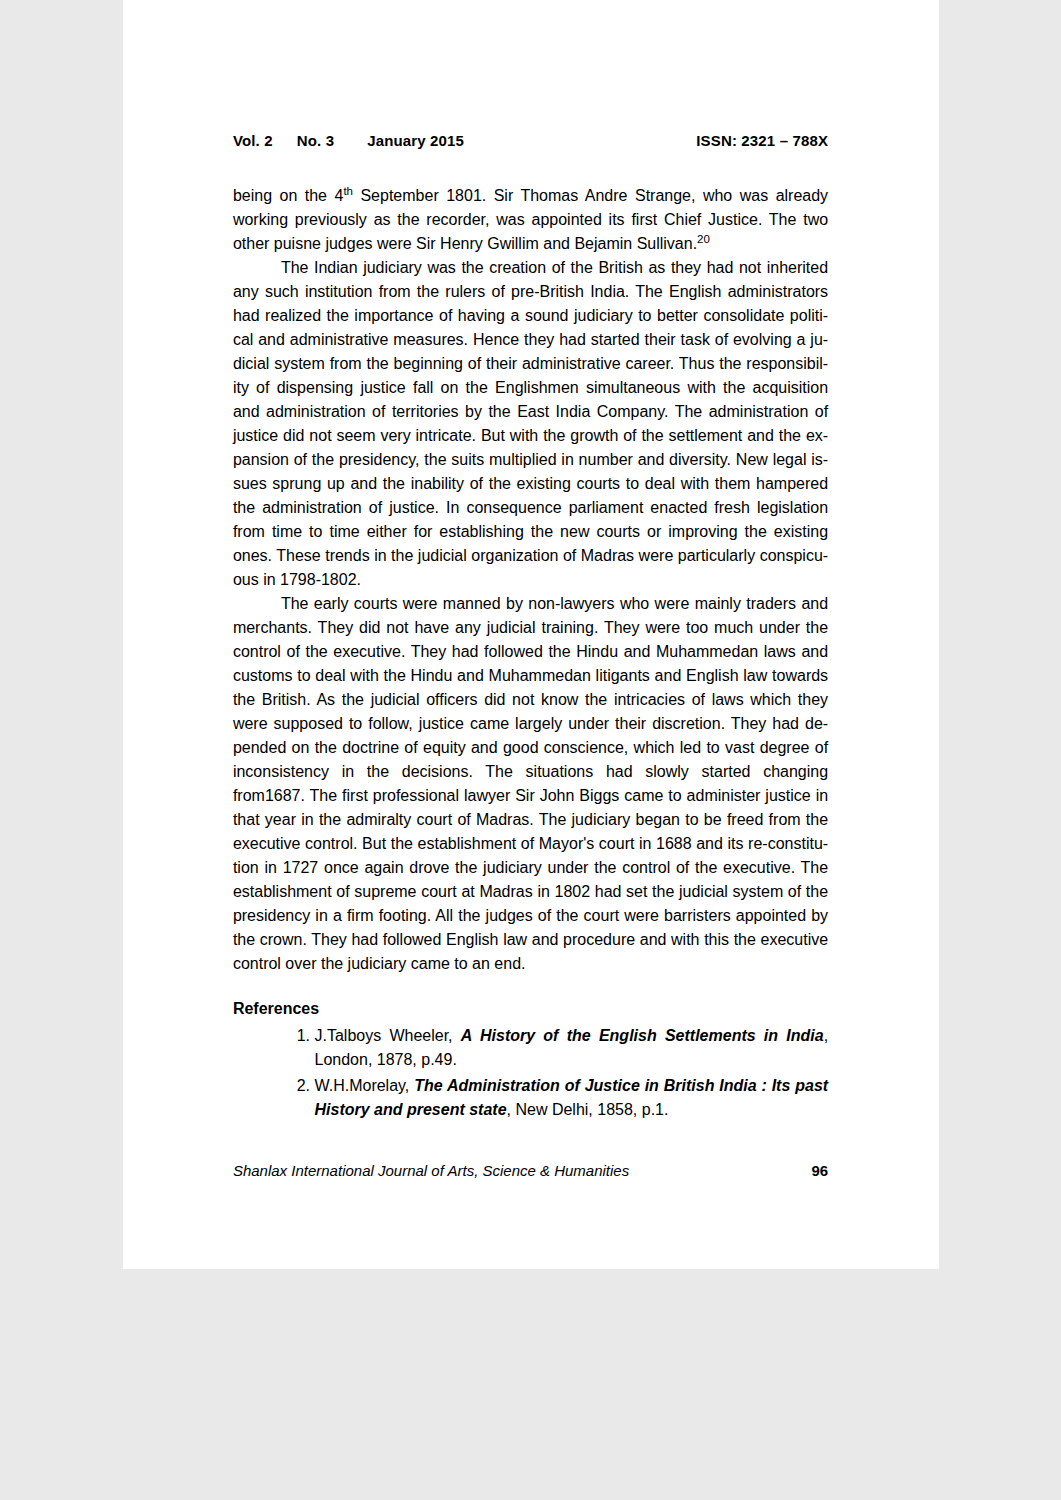Vol. 2 No. 3 January 2015 ISSN: 2321 – 788X
being on the 4th September 1801. Sir Thomas Andre Strange, who was already working previously as the recorder, was appointed its first Chief Justice. The two other puisne judges were Sir Henry Gwillim and Bejamin Sullivan.20
The Indian judiciary was the creation of the British as they had not inherited any such institution from the rulers of pre-British India. The English administrators had realized the importance of having a sound judiciary to better consolidate political and administrative measures. Hence they had started their task of evolving a judicial system from the beginning of their administrative career. Thus the responsibility of dispensing justice fall on the Englishmen simultaneous with the acquisition and administration of territories by the East India Company. The administration of justice did not seem very intricate. But with the growth of the settlement and the expansion of the presidency, the suits multiplied in number and diversity. New legal issues sprung up and the inability of the existing courts to deal with them hampered the administration of justice. In consequence parliament enacted fresh legislation from time to time either for establishing the new courts or improving the existing ones. These trends in the judicial organization of Madras were particularly conspicuous in 1798-1802.
The early courts were manned by non-lawyers who were mainly traders and merchants. They did not have any judicial training. They were too much under the control of the executive. They had followed the Hindu and Muhammedan laws and customs to deal with the Hindu and Muhammedan litigants and English law towards the British. As the judicial officers did not know the intricacies of laws which they were supposed to follow, justice came largely under their discretion. They had depended on the doctrine of equity and good conscience, which led to vast degree of inconsistency in the decisions. The situations had slowly started changing from1687. The first professional lawyer Sir John Biggs came to administer justice in that year in the admiralty court of Madras. The judiciary began to be freed from the executive control. But the establishment of Mayor's court in 1688 and its re-constitution in 1727 once again drove the judiciary under the control of the executive. The establishment of supreme court at Madras in 1802 had set the judicial system of the presidency in a firm footing. All the judges of the court were barristers appointed by the crown. They had followed English law and procedure and with this the executive control over the judiciary came to an end.
References
J.Talboys Wheeler, A History of the English Settlements in India, London, 1878, p.49.
W.H.Morelay, The Administration of Justice in British India : Its past History and present state, New Delhi, 1858, p.1.
Shanlax International Journal of Arts, Science & Humanities 96